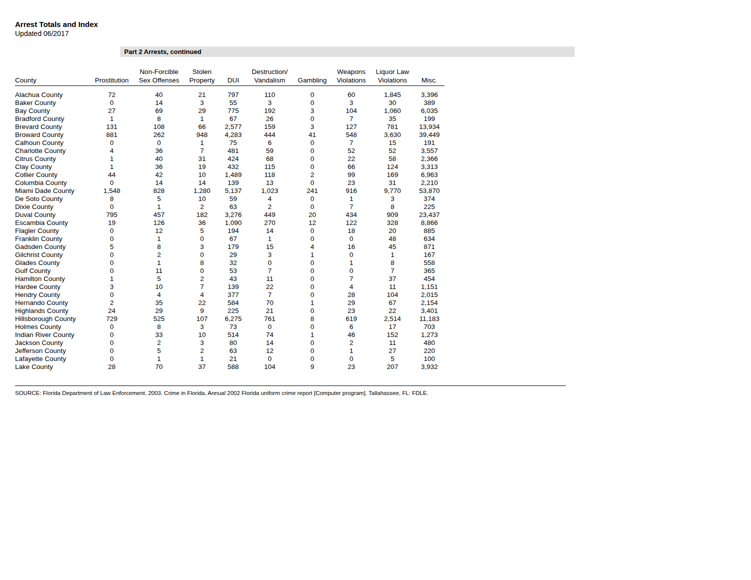Arrest Totals and Index
Updated 06/2017
Part 2 Arrests, continued
| | | Non-Forcible | Stolen | | Destruction/ | | Weapons | Liquor Law | |
| --- | --- | --- | --- | --- | --- | --- | --- | --- | --- |
| County | Prostitution | Sex Offenses | Property | DUI | Vandalism | Gambling | Violations | Violations | Misc. |
| Alachua County | 72 | 40 | 21 | 797 | 110 | 0 | 60 | 1,845 | 3,396 |
| Baker County | 0 | 14 | 3 | 55 | 3 | 0 | 3 | 30 | 389 |
| Bay County | 27 | 69 | 29 | 775 | 192 | 3 | 104 | 1,060 | 6,035 |
| Bradford County | 1 | 8 | 1 | 67 | 26 | 0 | 7 | 35 | 199 |
| Brevard County | 131 | 108 | 66 | 2,577 | 159 | 3 | 127 | 781 | 13,934 |
| Broward County | 881 | 262 | 948 | 4,283 | 444 | 41 | 548 | 3,630 | 39,449 |
| Calhoun County | 0 | 0 | 1 | 75 | 6 | 0 | 7 | 15 | 191 |
| Charlotte County | 4 | 36 | 7 | 481 | 59 | 0 | 52 | 52 | 3,557 |
| Citrus County | 1 | 40 | 31 | 424 | 68 | 0 | 22 | 58 | 2,366 |
| Clay County | 1 | 36 | 19 | 432 | 115 | 0 | 66 | 124 | 3,313 |
| Collier County | 44 | 42 | 10 | 1,489 | 118 | 2 | 99 | 169 | 6,963 |
| Columbia County | 0 | 14 | 14 | 139 | 13 | 0 | 23 | 31 | 2,210 |
| Miami Dade County | 1,548 | 828 | 1,280 | 5,137 | 1,023 | 241 | 916 | 9,770 | 53,870 |
| De Soto County | 8 | 5 | 10 | 59 | 4 | 0 | 1 | 3 | 374 |
| Dixie County | 0 | 1 | 2 | 63 | 2 | 0 | 7 | 8 | 225 |
| Duval County | 795 | 457 | 182 | 3,276 | 449 | 20 | 434 | 909 | 23,437 |
| Escambia County | 19 | 126 | 36 | 1,090 | 270 | 12 | 122 | 328 | 8,866 |
| Flagler County | 0 | 12 | 5 | 194 | 14 | 0 | 18 | 20 | 885 |
| Franklin County | 0 | 1 | 0 | 67 | 1 | 0 | 0 | 48 | 634 |
| Gadsden County | 5 | 8 | 3 | 179 | 15 | 4 | 16 | 45 | 871 |
| Gilchrist County | 0 | 2 | 0 | 29 | 3 | 1 | 0 | 1 | 167 |
| Glades County | 0 | 1 | 8 | 32 | 0 | 0 | 1 | 8 | 558 |
| Gulf County | 0 | 11 | 0 | 53 | 7 | 0 | 0 | 7 | 365 |
| Hamilton County | 1 | 5 | 2 | 43 | 11 | 0 | 7 | 37 | 454 |
| Hardee County | 3 | 10 | 7 | 139 | 22 | 0 | 4 | 11 | 1,151 |
| Hendry County | 0 | 4 | 4 | 377 | 7 | 0 | 28 | 104 | 2,015 |
| Hernando County | 2 | 35 | 22 | 584 | 70 | 1 | 29 | 67 | 2,154 |
| Highlands County | 24 | 29 | 9 | 225 | 21 | 0 | 23 | 22 | 3,401 |
| Hillsborough County | 729 | 525 | 107 | 6,275 | 761 | 8 | 619 | 2,514 | 11,183 |
| Holmes County | 0 | 8 | 3 | 73 | 0 | 0 | 6 | 17 | 703 |
| Indian River County | 0 | 33 | 10 | 514 | 74 | 1 | 46 | 152 | 1,273 |
| Jackson County | 0 | 2 | 3 | 80 | 14 | 0 | 2 | 11 | 480 |
| Jefferson County | 0 | 5 | 2 | 63 | 12 | 0 | 1 | 27 | 220 |
| Lafayette County | 0 | 1 | 1 | 21 | 0 | 0 | 0 | 5 | 100 |
| Lake County | 28 | 70 | 37 | 588 | 104 | 9 | 23 | 207 | 3,932 |
SOURCE: Florida Department of Law Enforcement. 2003. Crime in Florida, Annual 2002 Florida uniform crime report [Computer program]. Tallahassee, FL: FDLE.